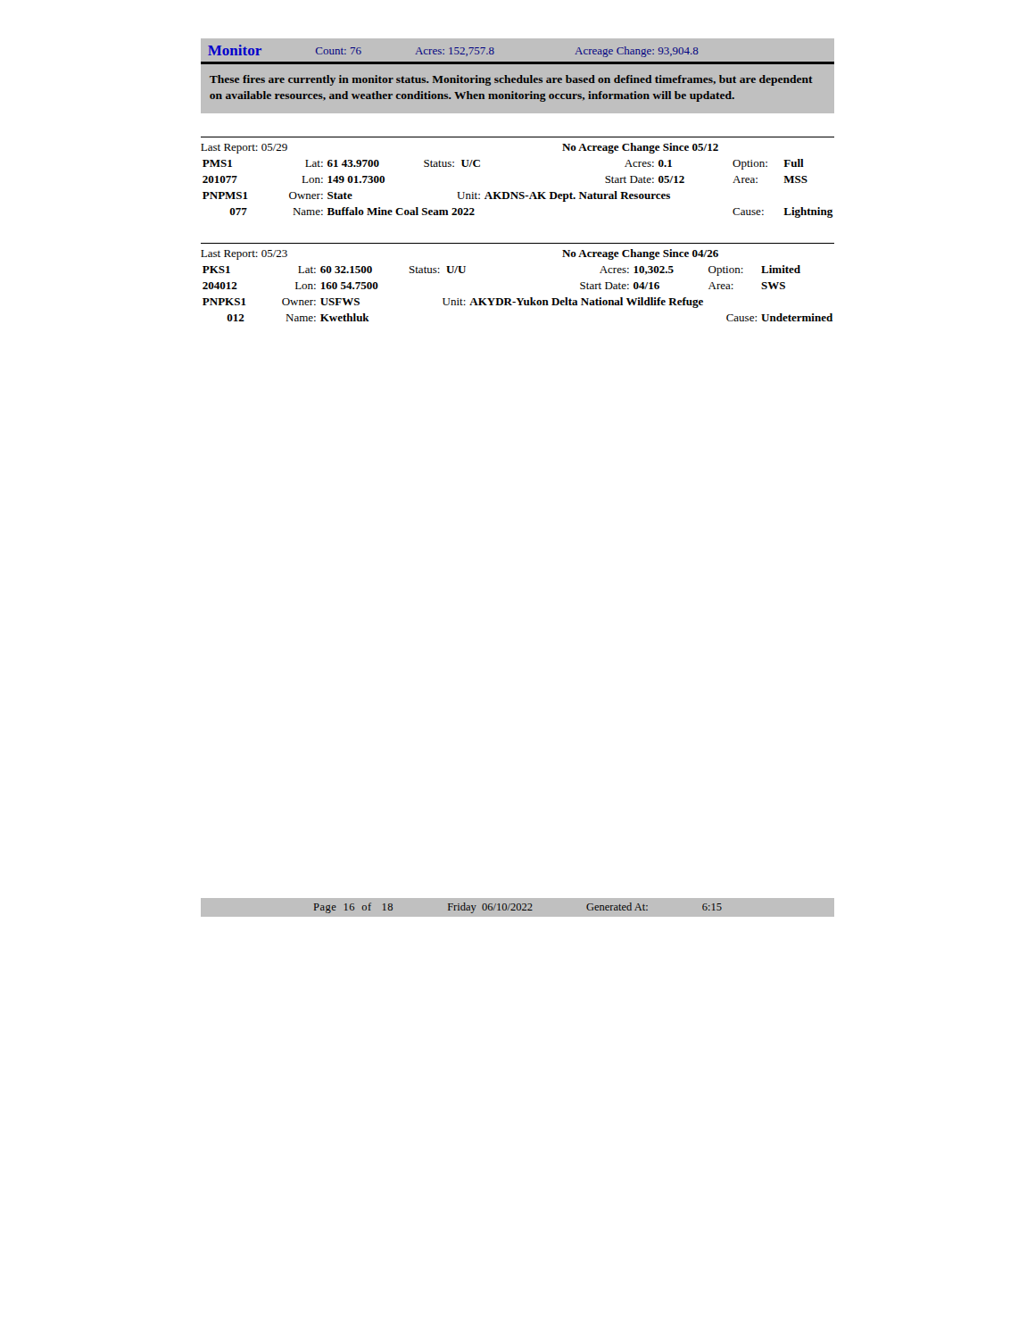Monitor
Count: 76
Acres: 152,757.8
Acreage Change: 93,904.8
These fires are currently in monitor status. Monitoring schedules are based on defined timeframes, but are dependent on available resources, and weather conditions. When monitoring occurs, information will be updated.
Last Report: 05/29
No Acreage Change Since 05/12
| PMS1 | Lat: | 61 43.9700 | Status: U/C | | Acres: | 0.1 | Option: | Full |
| 201077 | Lon: | 149 01.7300 | | | Start Date: | 05/12 | Area: | MSS |
| PNPMS1 | Owner: | State | Unit: | AKDNS-AK Dept. Natural Resources | | |
| 077 | Name: | Buffalo Mine Coal Seam 2022 | | | Cause: | Lightning |
Last Report: 05/23
No Acreage Change Since 04/26
| PKS1 | Lat: | 60 32.1500 | Status: U/U | | Acres: | 10,302.5 | Option: | Limited |
| 204012 | Lon: | 160 54.7500 | | | Start Date: | 04/16 | Area: | SWS |
| PNPKS1 | Owner: | USFWS | Unit: | AKYDR-Yukon Delta National Wildlife Refuge | |
| 012 | Name: | Kwethluk | | | | | Cause: | Undetermined |
Page 16 of 18 Friday 06/10/2022 Generated At: 6:15